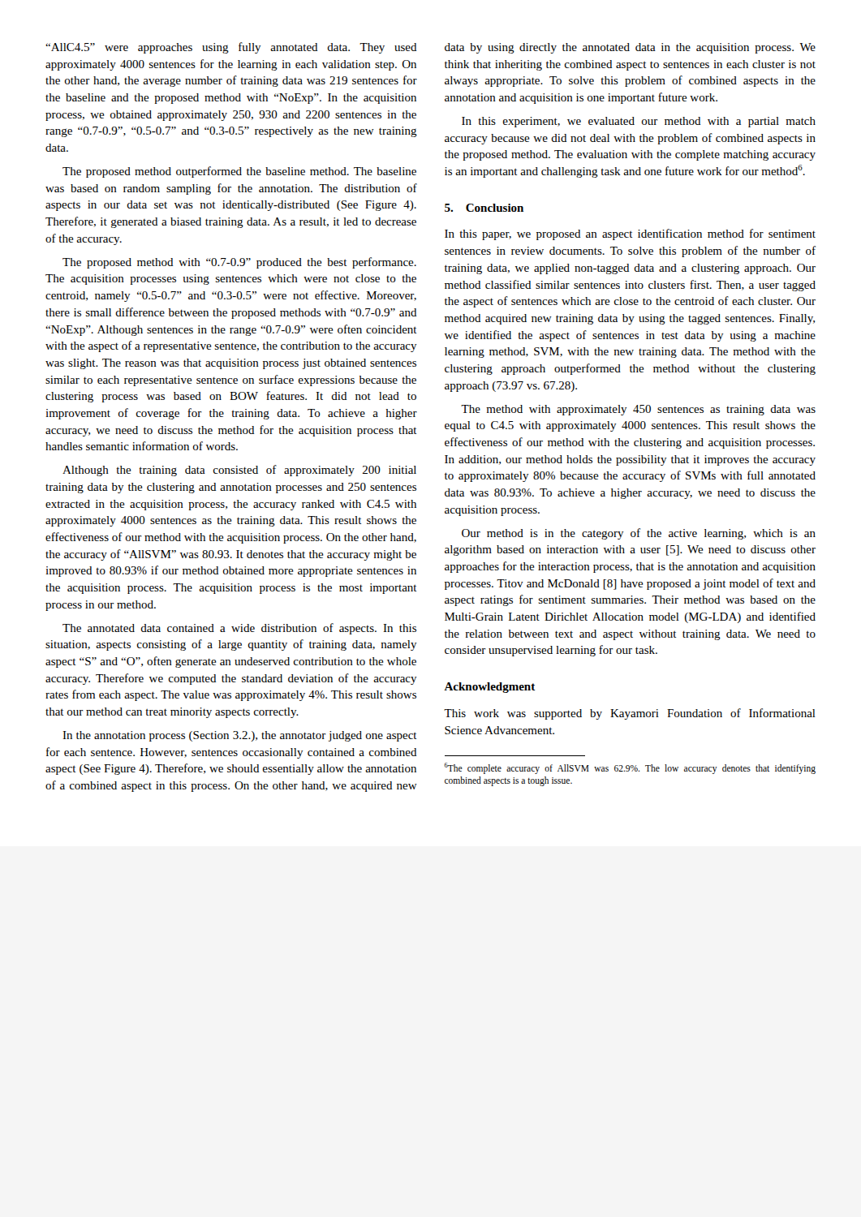“AllC4.5” were approaches using fully annotated data. They used approximately 4000 sentences for the learning in each validation step. On the other hand, the average number of training data was 219 sentences for the baseline and the proposed method with “NoExp”. In the acquisition process, we obtained approximately 250, 930 and 2200 sentences in the range “0.7-0.9”, “0.5-0.7” and “0.3-0.5” respectively as the new training data.
The proposed method outperformed the baseline method. The baseline was based on random sampling for the annotation. The distribution of aspects in our data set was not identically-distributed (See Figure 4). Therefore, it generated a biased training data. As a result, it led to decrease of the accuracy.
The proposed method with “0.7-0.9” produced the best performance. The acquisition processes using sentences which were not close to the centroid, namely “0.5-0.7” and “0.3-0.5” were not effective. Moreover, there is small difference between the proposed methods with “0.7-0.9” and “NoExp”. Although sentences in the range “0.7-0.9” were often coincident with the aspect of a representative sentence, the contribution to the accuracy was slight. The reason was that acquisition process just obtained sentences similar to each representative sentence on surface expressions because the clustering process was based on BOW features. It did not lead to improvement of coverage for the training data. To achieve a higher accuracy, we need to discuss the method for the acquisition process that handles semantic information of words.
Although the training data consisted of approximately 200 initial training data by the clustering and annotation processes and 250 sentences extracted in the acquisition process, the accuracy ranked with C4.5 with approximately 4000 sentences as the training data. This result shows the effectiveness of our method with the acquisition process. On the other hand, the accuracy of “AllSVM” was 80.93. It denotes that the accuracy might be improved to 80.93% if our method obtained more appropriate sentences in the acquisition process. The acquisition process is the most important process in our method.
The annotated data contained a wide distribution of aspects. In this situation, aspects consisting of a large quantity of training data, namely aspect “S” and “O”, often generate an undeserved contribution to the whole accuracy. Therefore we computed the standard deviation of the accuracy rates from each aspect. The value was approximately 4%. This result shows that our method can treat minority aspects correctly.
In the annotation process (Section 3.2.), the annotator judged one aspect for each sentence. However, sentences occasionally contained a combined aspect (See Figure 4). Therefore, we should essentially allow the annotation of a combined aspect in this process. On the other hand, we acquired new data by using directly the annotated data in the acquisition process. We think that inheriting the combined aspect to sentences in each cluster is not always appropriate. To solve this problem of combined aspects in the annotation and acquisition is one important future work.
In this experiment, we evaluated our method with a partial match accuracy because we did not deal with the problem of combined aspects in the proposed method. The evaluation with the complete matching accuracy is an important and challenging task and one future work for our method6.
5. Conclusion
In this paper, we proposed an aspect identification method for sentiment sentences in review documents. To solve this problem of the number of training data, we applied non-tagged data and a clustering approach. Our method classified similar sentences into clusters first. Then, a user tagged the aspect of sentences which are close to the centroid of each cluster. Our method acquired new training data by using the tagged sentences. Finally, we identified the aspect of sentences in test data by using a machine learning method, SVM, with the new training data. The method with the clustering approach outperformed the method without the clustering approach (73.97 vs. 67.28).
The method with approximately 450 sentences as training data was equal to C4.5 with approximately 4000 sentences. This result shows the effectiveness of our method with the clustering and acquisition processes. In addition, our method holds the possibility that it improves the accuracy to approximately 80% because the accuracy of SVMs with full annotated data was 80.93%. To achieve a higher accuracy, we need to discuss the acquisition process.
Our method is in the category of the active learning, which is an algorithm based on interaction with a user [5]. We need to discuss other approaches for the interaction process, that is the annotation and acquisition processes. Titov and McDonald [8] have proposed a joint model of text and aspect ratings for sentiment summaries. Their method was based on the Multi-Grain Latent Dirichlet Allocation model (MG-LDA) and identified the relation between text and aspect without training data. We need to consider unsupervised learning for our task.
Acknowledgment
This work was supported by Kayamori Foundation of Informational Science Advancement.
6The complete accuracy of AllSVM was 62.9%. The low accuracy denotes that identifying combined aspects is a tough issue.